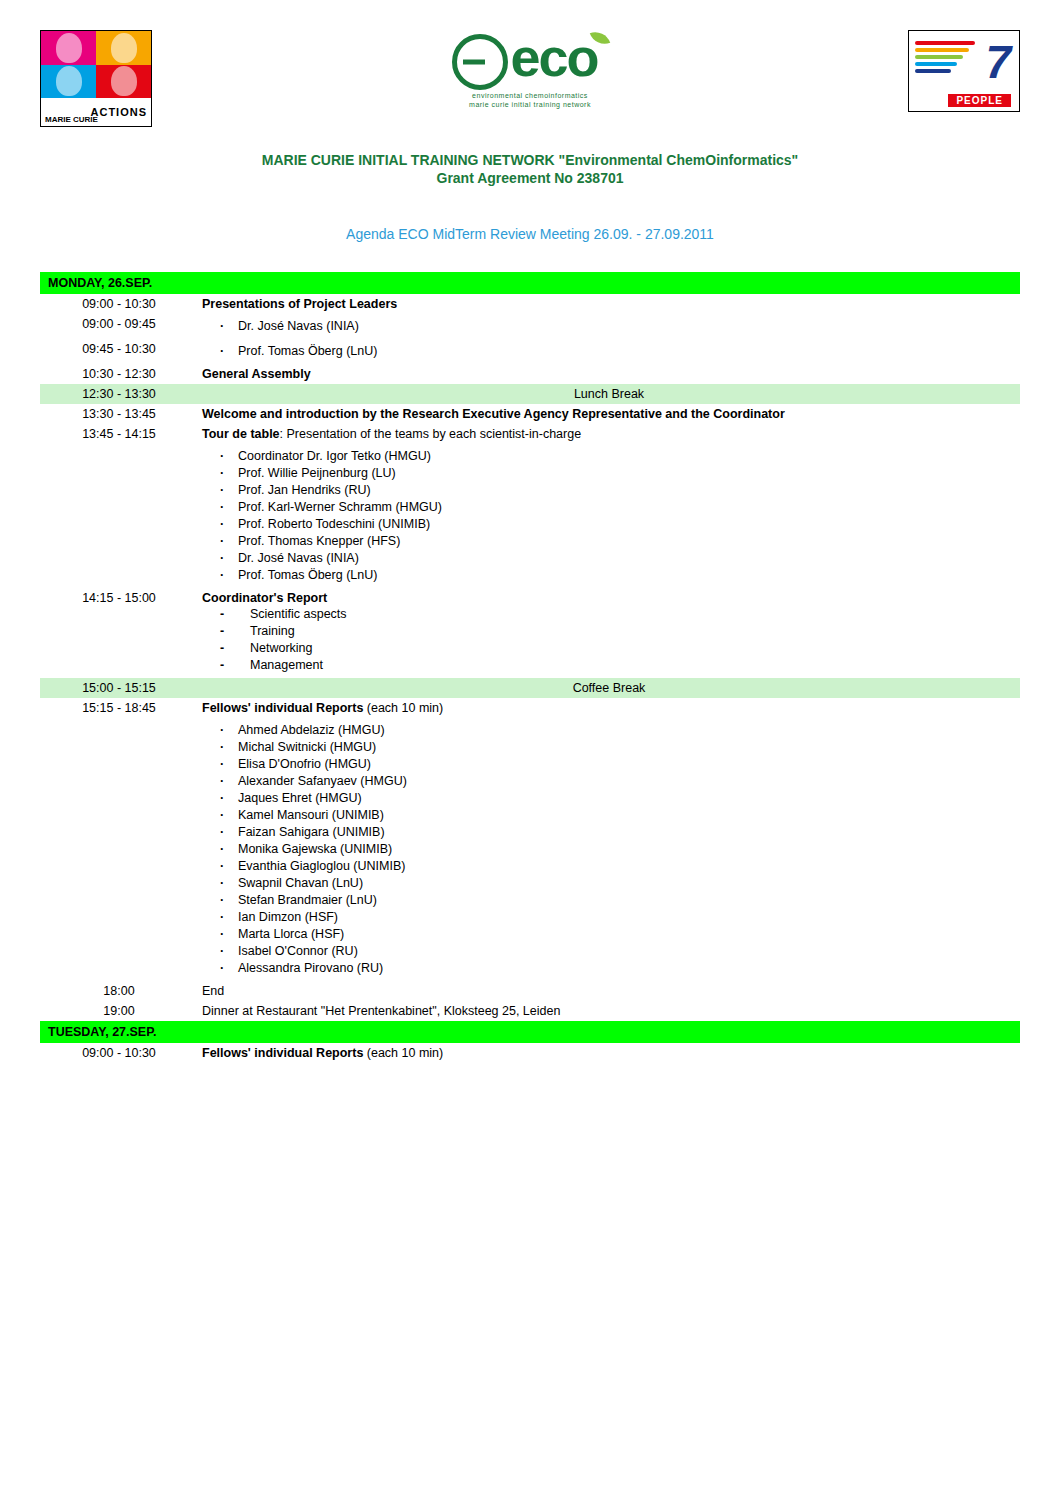ACTIONS
MARIE CURIE
eco
environmental chemoinformatics
marie curie initial training network
7
PEOPLE
MARIE CURIE INITIAL TRAINING NETWORK "Environmental ChemOinformatics"
Grant Agreement No 238701
Agenda ECO MidTerm Review Meeting 26.09. - 27.09.2011
| MONDAY, 26.SEP. |
| 09:00 - 10:30 | Presentations of Project Leaders |
| 09:00 - 09:45 | Dr. José Navas (INIA) |
| 09:45 - 10:30 | Prof. Tomas Öberg (LnU) |
| 10:30 - 12:30 | General Assembly |
| 12:30 - 13:30 | Lunch Break |
| 13:30 - 13:45 | Welcome and introduction by the Research Executive Agency Representative and the Coordinator |
| 13:45 - 14:15 | Tour de table : Presentation of the teams by each scientist-in-charge |
| | Coordinator Dr. Igor Tetko (HMGU) Prof. Willie Peijnenburg (LU) Prof. Jan Hendriks (RU) Prof. Karl-Werner Schramm (HMGU) Prof. Roberto Todeschini (UNIMIB) Prof. Thomas Knepper (HFS) Dr. José Navas (INIA) Prof. Tomas Öberg (LnU) |
| 14:15 - 15:00 | Coordinator's Report Scientific aspects Training Networking Management |
| 15:00 - 15:15 | Coffee Break |
| 15:15 - 18:45 | Fellows' individual Reports (each 10 min) |
| | Ahmed Abdelaziz (HMGU) Michal Switnicki (HMGU) Elisa D'Onofrio (HMGU) Alexander Safanyaev (HMGU) Jaques Ehret (HMGU) Kamel Mansouri (UNIMIB) Faizan Sahigara (UNIMIB) Monika Gajewska (UNIMIB) Evanthia Giagloglou (UNIMIB) Swapnil Chavan (LnU) Stefan Brandmaier (LnU) Ian Dimzon (HSF) Marta Llorca (HSF) Isabel O'Connor (RU) Alessandra Pirovano (RU) |
| 18:00 | End |
| 19:00 | Dinner at Restaurant "Het Prentenkabinet", Kloksteeg 25, Leiden |
| TUESDAY, 27.SEP. |
| 09:00 - 10:30 | Fellows' individual Reports (each 10 min) |